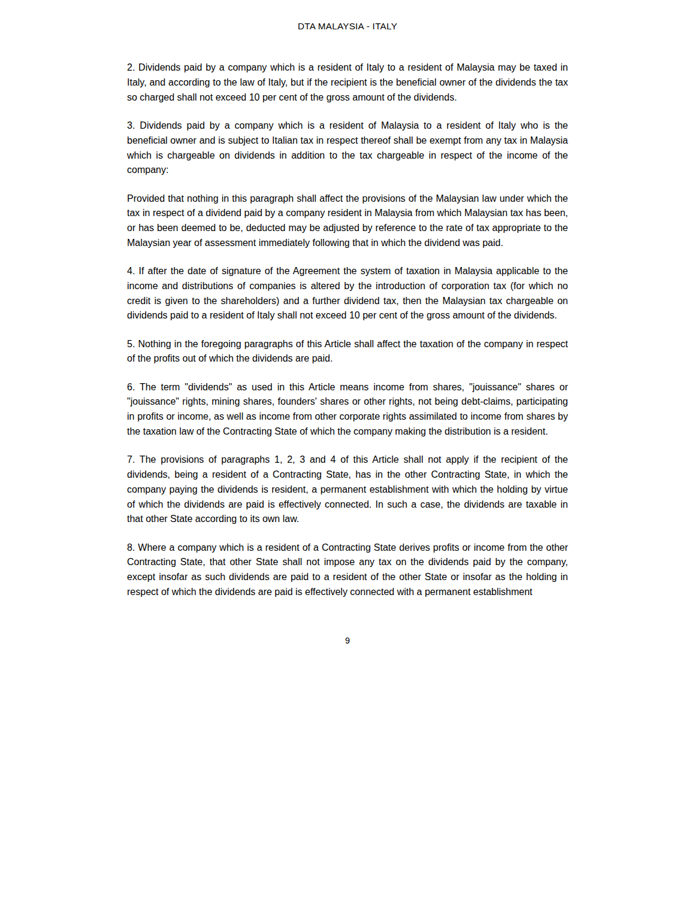DTA MALAYSIA - ITALY
2. Dividends paid by a company which is a resident of Italy to a resident of Malaysia may be taxed in Italy, and according to the law of Italy, but if the recipient is the beneficial owner of the dividends the tax so charged shall not exceed 10 per cent of the gross amount of the dividends.
3. Dividends paid by a company which is a resident of Malaysia to a resident of Italy who is the beneficial owner and is subject to Italian tax in respect thereof shall be exempt from any tax in Malaysia which is chargeable on dividends in addition to the tax chargeable in respect of the income of the company:
Provided that nothing in this paragraph shall affect the provisions of the Malaysian law under which the tax in respect of a dividend paid by a company resident in Malaysia from which Malaysian tax has been, or has been deemed to be, deducted may be adjusted by reference to the rate of tax appropriate to the Malaysian year of assessment immediately following that in which the dividend was paid.
4. If after the date of signature of the Agreement the system of taxation in Malaysia applicable to the income and distributions of companies is altered by the introduction of corporation tax (for which no credit is given to the shareholders) and a further dividend tax, then the Malaysian tax chargeable on dividends paid to a resident of Italy shall not exceed 10 per cent of the gross amount of the dividends.
5. Nothing in the foregoing paragraphs of this Article shall affect the taxation of the company in respect of the profits out of which the dividends are paid.
6. The term "dividends" as used in this Article means income from shares, "jouissance" shares or "jouissance" rights, mining shares, founders' shares or other rights, not being debt-claims, participating in profits or income, as well as income from other corporate rights assimilated to income from shares by the taxation law of the Contracting State of which the company making the distribution is a resident.
7. The provisions of paragraphs 1, 2, 3 and 4 of this Article shall not apply if the recipient of the dividends, being a resident of a Contracting State, has in the other Contracting State, in which the company paying the dividends is resident, a permanent establishment with which the holding by virtue of which the dividends are paid is effectively connected. In such a case, the dividends are taxable in that other State according to its own law.
8. Where a company which is a resident of a Contracting State derives profits or income from the other Contracting State, that other State shall not impose any tax on the dividends paid by the company, except insofar as such dividends are paid to a resident of the other State or insofar as the holding in respect of which the dividends are paid is effectively connected with a permanent establishment
9